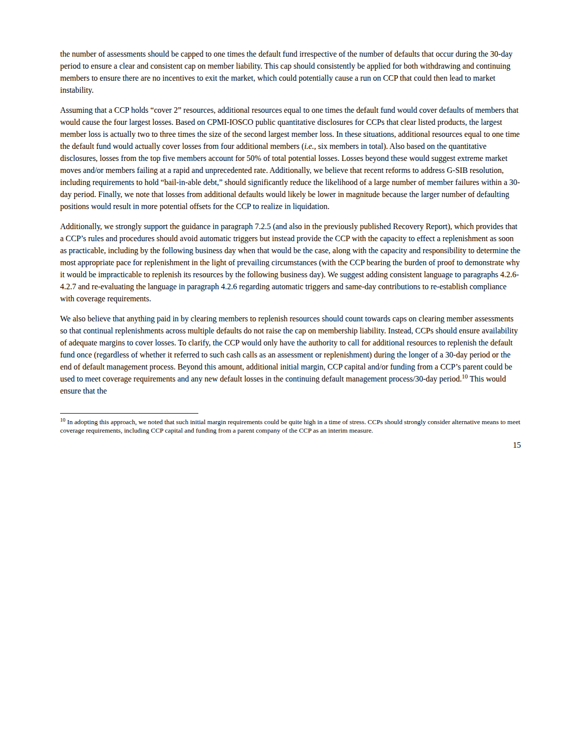the number of assessments should be capped to one times the default fund irrespective of the number of defaults that occur during the 30-day period to ensure a clear and consistent cap on member liability. This cap should consistently be applied for both withdrawing and continuing members to ensure there are no incentives to exit the market, which could potentially cause a run on CCP that could then lead to market instability.
Assuming that a CCP holds “cover 2” resources, additional resources equal to one times the default fund would cover defaults of members that would cause the four largest losses. Based on CPMI-IOSCO public quantitative disclosures for CCPs that clear listed products, the largest member loss is actually two to three times the size of the second largest member loss. In these situations, additional resources equal to one time the default fund would actually cover losses from four additional members (i.e., six members in total). Also based on the quantitative disclosures, losses from the top five members account for 50% of total potential losses. Losses beyond these would suggest extreme market moves and/or members failing at a rapid and unprecedented rate. Additionally, we believe that recent reforms to address G-SIB resolution, including requirements to hold “bail-in-able debt,” should significantly reduce the likelihood of a large number of member failures within a 30-day period. Finally, we note that losses from additional defaults would likely be lower in magnitude because the larger number of defaulting positions would result in more potential offsets for the CCP to realize in liquidation.
Additionally, we strongly support the guidance in paragraph 7.2.5 (and also in the previously published Recovery Report), which provides that a CCP’s rules and procedures should avoid automatic triggers but instead provide the CCP with the capacity to effect a replenishment as soon as practicable, including by the following business day when that would be the case, along with the capacity and responsibility to determine the most appropriate pace for replenishment in the light of prevailing circumstances (with the CCP bearing the burden of proof to demonstrate why it would be impracticable to replenish its resources by the following business day). We suggest adding consistent language to paragraphs 4.2.6-4.2.7 and re-evaluating the language in paragraph 4.2.6 regarding automatic triggers and same-day contributions to re-establish compliance with coverage requirements.
We also believe that anything paid in by clearing members to replenish resources should count towards caps on clearing member assessments so that continual replenishments across multiple defaults do not raise the cap on membership liability. Instead, CCPs should ensure availability of adequate margins to cover losses. To clarify, the CCP would only have the authority to call for additional resources to replenish the default fund once (regardless of whether it referred to such cash calls as an assessment or replenishment) during the longer of a 30-day period or the end of default management process. Beyond this amount, additional initial margin, CCP capital and/or funding from a CCP’s parent could be used to meet coverage requirements and any new default losses in the continuing default management process/30-day period.10 This would ensure that the
10 In adopting this approach, we noted that such initial margin requirements could be quite high in a time of stress. CCPs should strongly consider alternative means to meet coverage requirements, including CCP capital and funding from a parent company of the CCP as an interim measure.
15